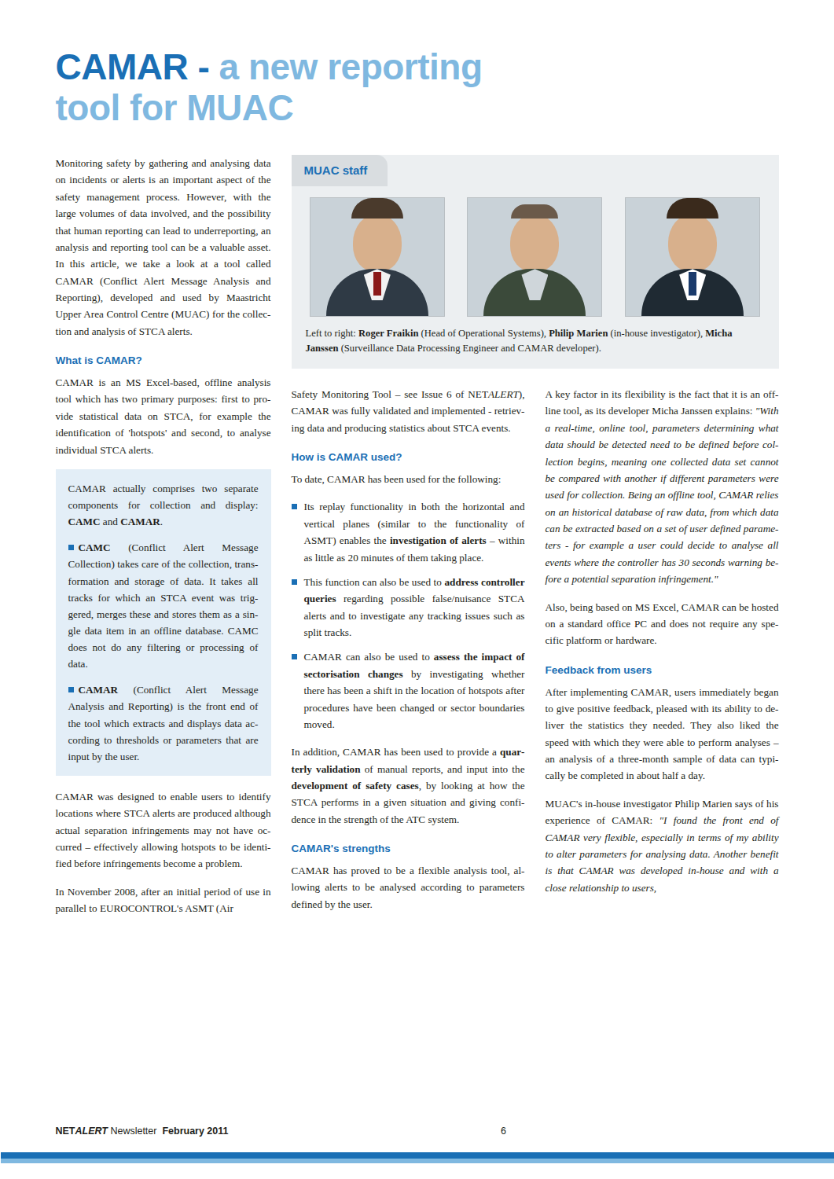CAMAR - a new reporting
tool for MUAC
Monitoring safety by gathering and analysing data on incidents or alerts is an important aspect of the safety management process. However, with the large volumes of data involved, and the possibility that human reporting can lead to underreporting, an analysis and reporting tool can be a valuable asset. In this article, we take a look at a tool called CAMAR (Conflict Alert Message Analysis and Reporting), developed and used by Maastricht Upper Area Control Centre (MUAC) for the collection and analysis of STCA alerts.
What is CAMAR?
CAMAR is an MS Excel-based, offline analysis tool which has two primary purposes: first to provide statistical data on STCA, for example the identification of 'hotspots' and second, to analyse individual STCA alerts.
CAMAR actually comprises two separate components for collection and display: CAMC and CAMAR.
CAMC (Conflict Alert Message Collection) takes care of the collection, transformation and storage of data. It takes all tracks for which an STCA event was triggered, merges these and stores them as a single data item in an offline database. CAMC does not do any filtering or processing of data.
CAMAR (Conflict Alert Message Analysis and Reporting) is the front end of the tool which extracts and displays data according to thresholds or parameters that are input by the user.
CAMAR was designed to enable users to identify locations where STCA alerts are produced although actual separation infringements may not have occurred – effectively allowing hotspots to be identified before infringements become a problem.
In November 2008, after an initial period of use in parallel to EUROCONTROL's ASMT (Air
MUAC staff
Left to right: Roger Fraikin (Head of Operational Systems), Philip Marien (in-house investigator), Micha Janssen (Surveillance Data Processing Engineer and CAMAR developer).
Safety Monitoring Tool – see Issue 6 of NETALERT), CAMAR was fully validated and implemented - retrieving data and producing statistics about STCA events.
How is CAMAR used?
To date, CAMAR has been used for the following:
Its replay functionality in both the horizontal and vertical planes (similar to the functionality of ASMT) enables the investigation of alerts – within as little as 20 minutes of them taking place.
This function can also be used to address controller queries regarding possible false/nuisance STCA alerts and to investigate any tracking issues such as split tracks.
CAMAR can also be used to assess the impact of sectorisation changes by investigating whether there has been a shift in the location of hotspots after procedures have been changed or sector boundaries moved.
In addition, CAMAR has been used to provide a quarterly validation of manual reports, and input into the development of safety cases, by looking at how the STCA performs in a given situation and giving confidence in the strength of the ATC system.
CAMAR's strengths
CAMAR has proved to be a flexible analysis tool, allowing alerts to be analysed according to parameters defined by the user.
A key factor in its flexibility is the fact that it is an offline tool, as its developer Micha Janssen explains: "With a real-time, online tool, parameters determining what data should be detected need to be defined before collection begins, meaning one collected data set cannot be compared with another if different parameters were used for collection. Being an offline tool, CAMAR relies on an historical database of raw data, from which data can be extracted based on a set of user defined parameters - for example a user could decide to analyse all events where the controller has 30 seconds warning before a potential separation infringement."
Also, being based on MS Excel, CAMAR can be hosted on a standard office PC and does not require any specific platform or hardware.
Feedback from users
After implementing CAMAR, users immediately began to give positive feedback, pleased with its ability to deliver the statistics they needed. They also liked the speed with which they were able to perform analyses – an analysis of a three-month sample of data can typically be completed in about half a day.
MUAC's in-house investigator Philip Marien says of his experience of CAMAR: "I found the front end of CAMAR very flexible, especially in terms of my ability to alter parameters for analysing data. Another benefit is that CAMAR was developed in-house and with a close relationship to users,
NET ALERT Newsletter February 2011
6